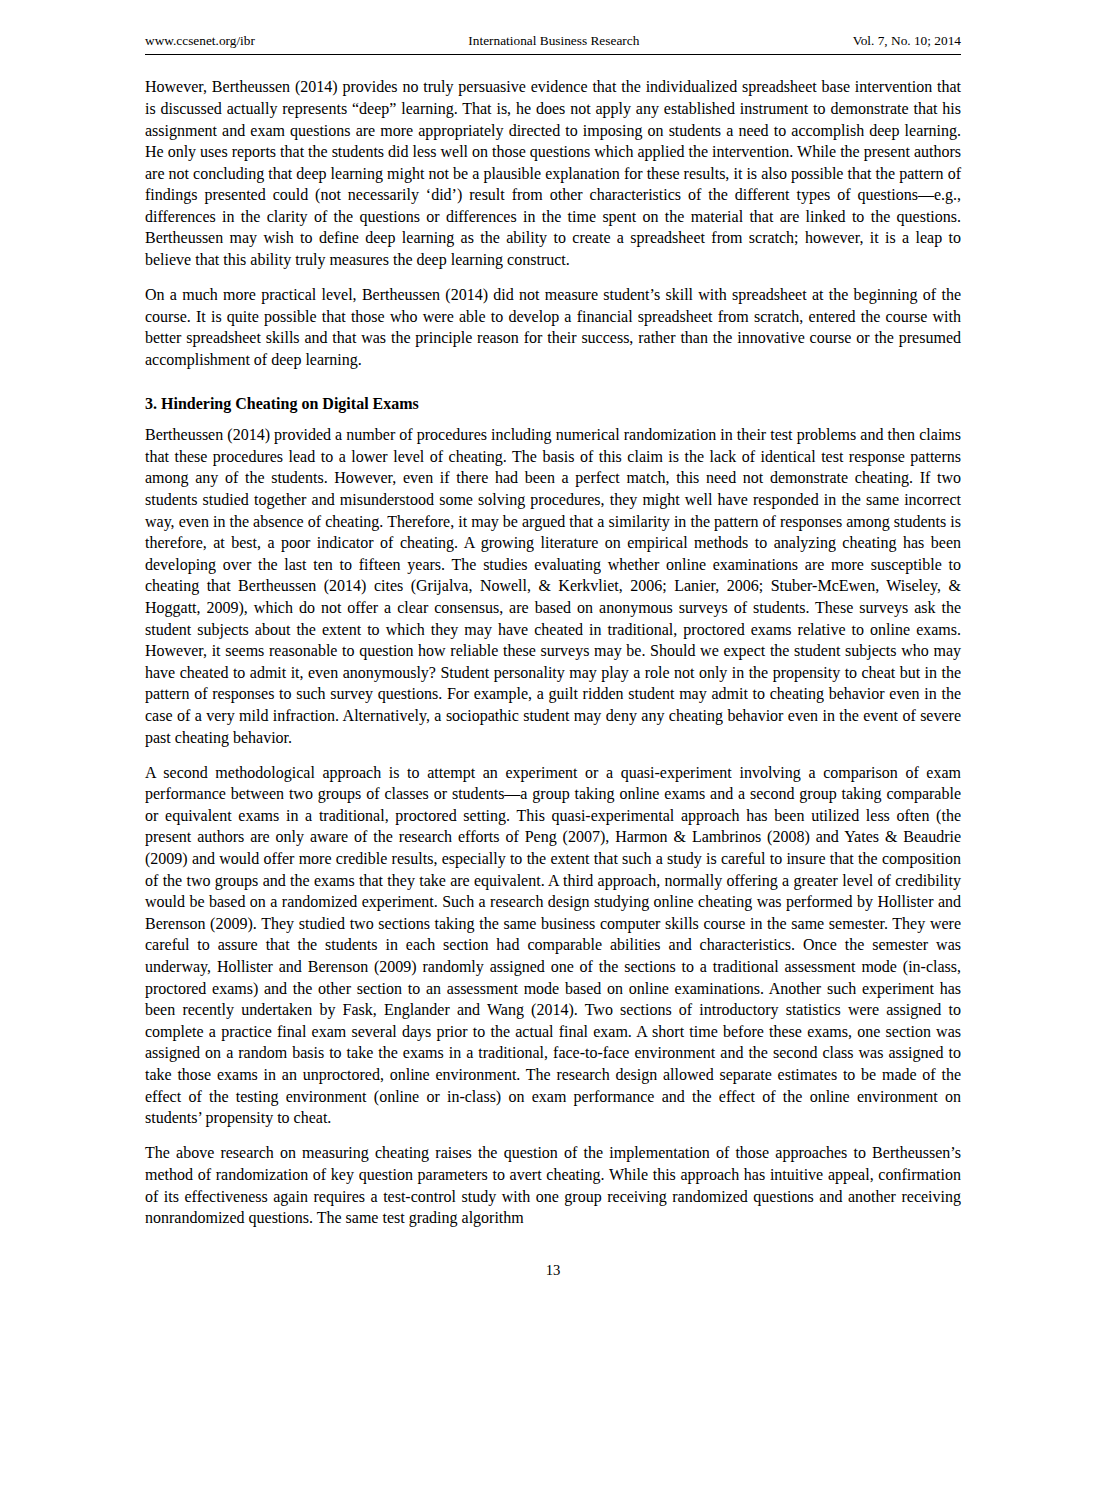www.ccsenet.org/ibr International Business Research Vol. 7, No. 10; 2014
However, Bertheussen (2014) provides no truly persuasive evidence that the individualized spreadsheet base intervention that is discussed actually represents “deep” learning. That is, he does not apply any established instrument to demonstrate that his assignment and exam questions are more appropriately directed to imposing on students a need to accomplish deep learning. He only uses reports that the students did less well on those questions which applied the intervention. While the present authors are not concluding that deep learning might not be a plausible explanation for these results, it is also possible that the pattern of findings presented could (not necessarily ‘did’) result from other characteristics of the different types of questions—e.g., differences in the clarity of the questions or differences in the time spent on the material that are linked to the questions. Bertheussen may wish to define deep learning as the ability to create a spreadsheet from scratch; however, it is a leap to believe that this ability truly measures the deep learning construct.
On a much more practical level, Bertheussen (2014) did not measure student’s skill with spreadsheet at the beginning of the course. It is quite possible that those who were able to develop a financial spreadsheet from scratch, entered the course with better spreadsheet skills and that was the principle reason for their success, rather than the innovative course or the presumed accomplishment of deep learning.
3. Hindering Cheating on Digital Exams
Bertheussen (2014) provided a number of procedures including numerical randomization in their test problems and then claims that these procedures lead to a lower level of cheating. The basis of this claim is the lack of identical test response patterns among any of the students. However, even if there had been a perfect match, this need not demonstrate cheating. If two students studied together and misunderstood some solving procedures, they might well have responded in the same incorrect way, even in the absence of cheating. Therefore, it may be argued that a similarity in the pattern of responses among students is therefore, at best, a poor indicator of cheating. A growing literature on empirical methods to analyzing cheating has been developing over the last ten to fifteen years. The studies evaluating whether online examinations are more susceptible to cheating that Bertheussen (2014) cites (Grijalva, Nowell, & Kerkvliet, 2006; Lanier, 2006; Stuber-McEwen, Wiseley, & Hoggatt, 2009), which do not offer a clear consensus, are based on anonymous surveys of students. These surveys ask the student subjects about the extent to which they may have cheated in traditional, proctored exams relative to online exams. However, it seems reasonable to question how reliable these surveys may be. Should we expect the student subjects who may have cheated to admit it, even anonymously? Student personality may play a role not only in the propensity to cheat but in the pattern of responses to such survey questions. For example, a guilt ridden student may admit to cheating behavior even in the case of a very mild infraction. Alternatively, a sociopathic student may deny any cheating behavior even in the event of severe past cheating behavior.
A second methodological approach is to attempt an experiment or a quasi-experiment involving a comparison of exam performance between two groups of classes or students—a group taking online exams and a second group taking comparable or equivalent exams in a traditional, proctored setting. This quasi-experimental approach has been utilized less often (the present authors are only aware of the research efforts of Peng (2007), Harmon & Lambrinos (2008) and Yates & Beaudrie (2009) and would offer more credible results, especially to the extent that such a study is careful to insure that the composition of the two groups and the exams that they take are equivalent. A third approach, normally offering a greater level of credibility would be based on a randomized experiment. Such a research design studying online cheating was performed by Hollister and Berenson (2009). They studied two sections taking the same business computer skills course in the same semester. They were careful to assure that the students in each section had comparable abilities and characteristics. Once the semester was underway, Hollister and Berenson (2009) randomly assigned one of the sections to a traditional assessment mode (in-class, proctored exams) and the other section to an assessment mode based on online examinations. Another such experiment has been recently undertaken by Fask, Englander and Wang (2014). Two sections of introductory statistics were assigned to complete a practice final exam several days prior to the actual final exam. A short time before these exams, one section was assigned on a random basis to take the exams in a traditional, face-to-face environment and the second class was assigned to take those exams in an unproctored, online environment. The research design allowed separate estimates to be made of the effect of the testing environment (online or in-class) on exam performance and the effect of the online environment on students’ propensity to cheat.
The above research on measuring cheating raises the question of the implementation of those approaches to Bertheussen’s method of randomization of key question parameters to avert cheating. While this approach has intuitive appeal, confirmation of its effectiveness again requires a test-control study with one group receiving randomized questions and another receiving nonrandomized questions. The same test grading algorithm
13